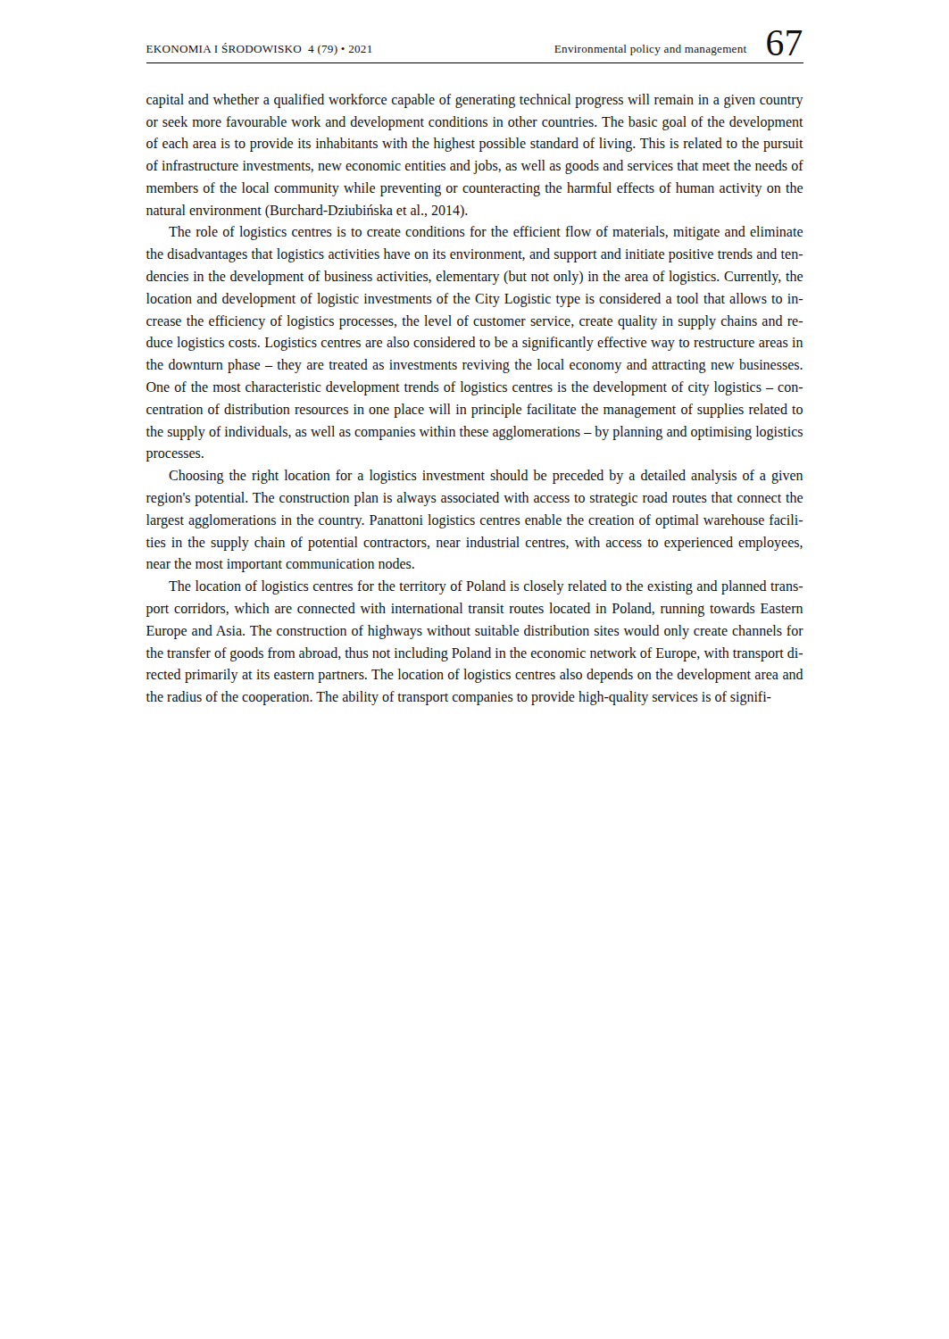Ekonomia i Środowisko 4 (79) • 2021 Environmental policy and management 67
capital and whether a qualified workforce capable of generating technical progress will remain in a given country or seek more favourable work and development conditions in other countries. The basic goal of the development of each area is to provide its inhabitants with the highest possible standard of living. This is related to the pursuit of infrastructure investments, new economic entities and jobs, as well as goods and services that meet the needs of members of the local community while preventing or counteracting the harmful effects of human activity on the natural environment (Burchard-Dziubińska et al., 2014).
The role of logistics centres is to create conditions for the efficient flow of materials, mitigate and eliminate the disadvantages that logistics activities have on its environment, and support and initiate positive trends and tendencies in the development of business activities, elementary (but not only) in the area of logistics. Currently, the location and development of logistic investments of the City Logistic type is considered a tool that allows to increase the efficiency of logistics processes, the level of customer service, create quality in supply chains and reduce logistics costs. Logistics centres are also considered to be a significantly effective way to restructure areas in the downturn phase – they are treated as investments reviving the local economy and attracting new businesses. One of the most characteristic development trends of logistics centres is the development of city logistics – concentration of distribution resources in one place will in principle facilitate the management of supplies related to the supply of individuals, as well as companies within these agglomerations – by planning and optimising logistics processes.
Choosing the right location for a logistics investment should be preceded by a detailed analysis of a given region's potential. The construction plan is always associated with access to strategic road routes that connect the largest agglomerations in the country. Panattoni logistics centres enable the creation of optimal warehouse facilities in the supply chain of potential contractors, near industrial centres, with access to experienced employees, near the most important communication nodes.
The location of logistics centres for the territory of Poland is closely related to the existing and planned transport corridors, which are connected with international transit routes located in Poland, running towards Eastern Europe and Asia. The construction of highways without suitable distribution sites would only create channels for the transfer of goods from abroad, thus not including Poland in the economic network of Europe, with transport directed primarily at its eastern partners. The location of logistics centres also depends on the development area and the radius of the cooperation. The ability of transport companies to provide high-quality services is of signifi-